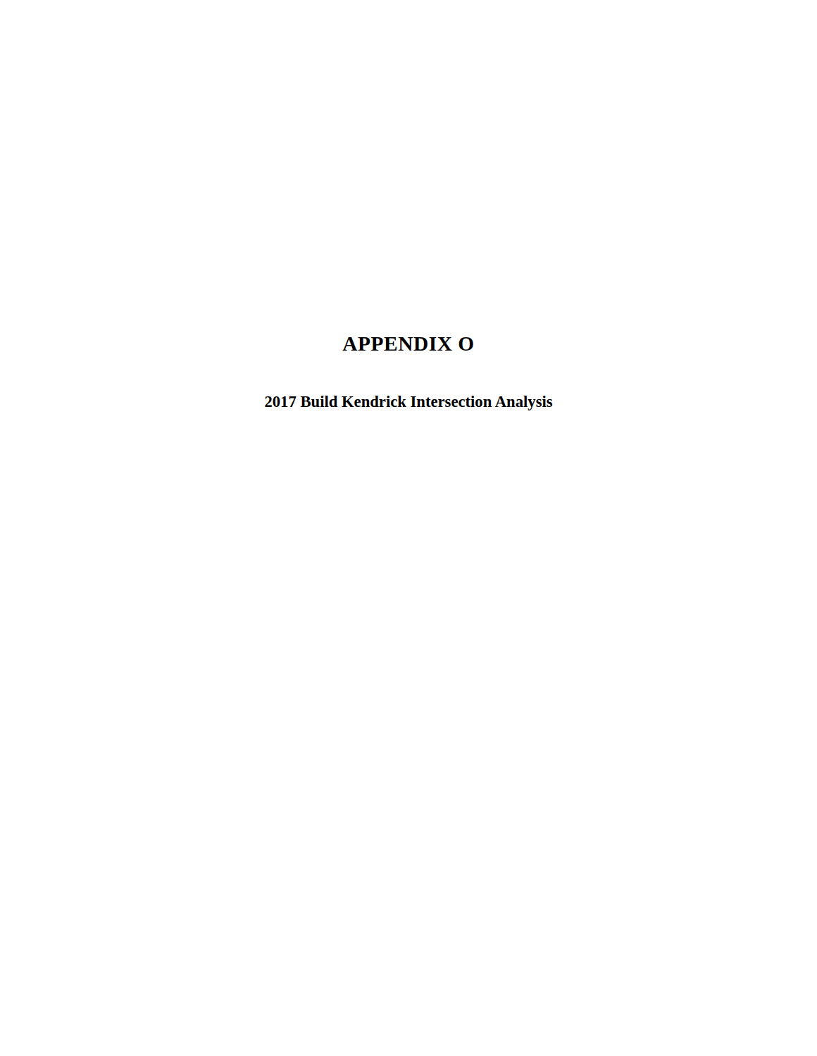APPENDIX O
2017 Build Kendrick Intersection Analysis